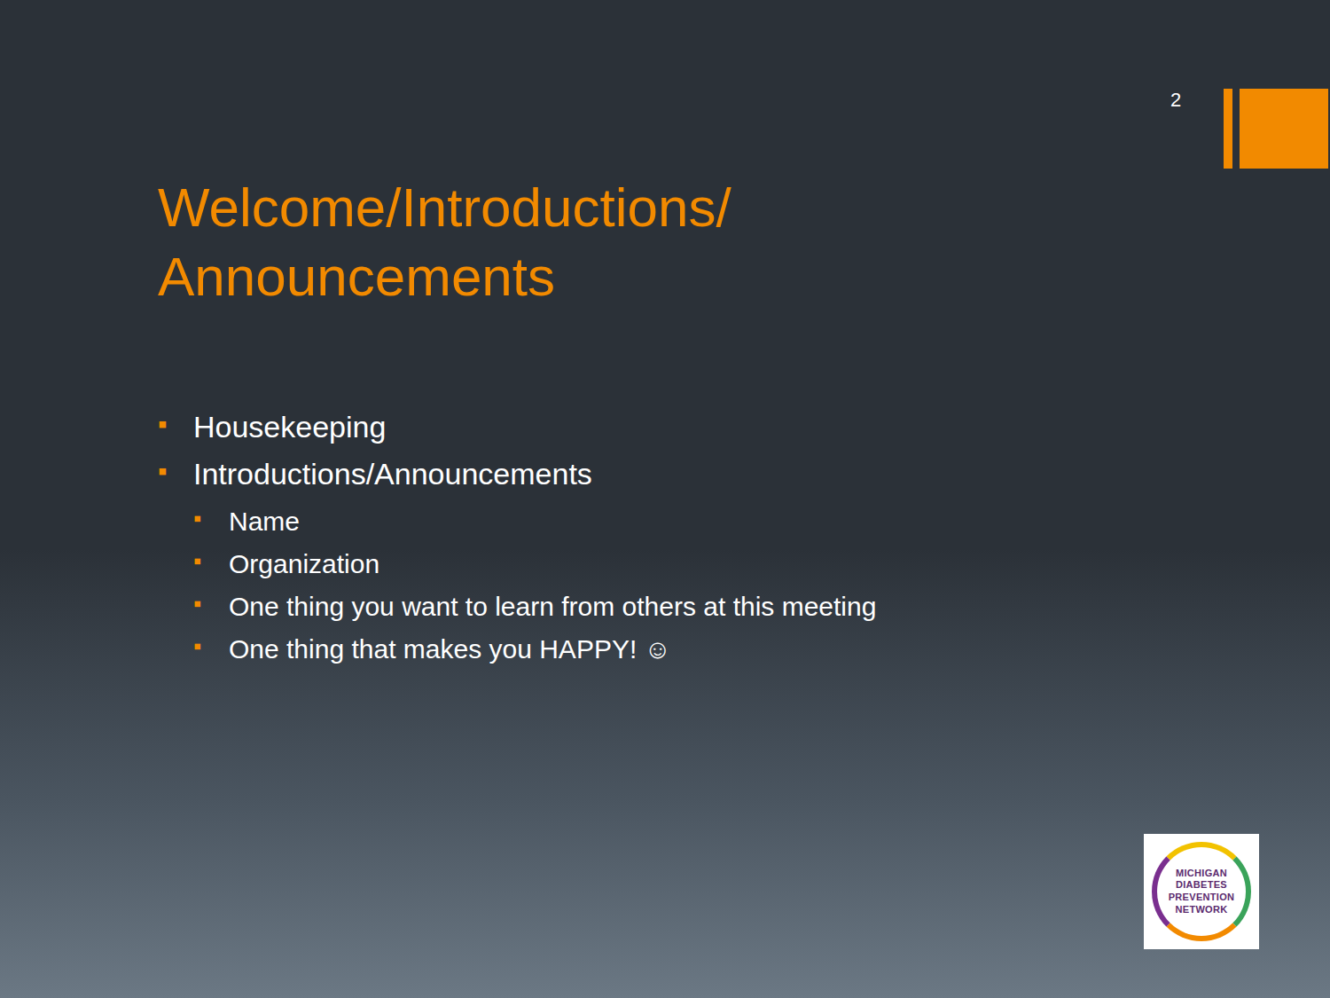2
Welcome/Introductions/
Announcements
Housekeeping
Introductions/Announcements
Name
Organization
One thing you want to learn from others at this meeting
One thing that makes you HAPPY! ☺
MICHIGAN
DIABETES
PREVENTION
NETWORK